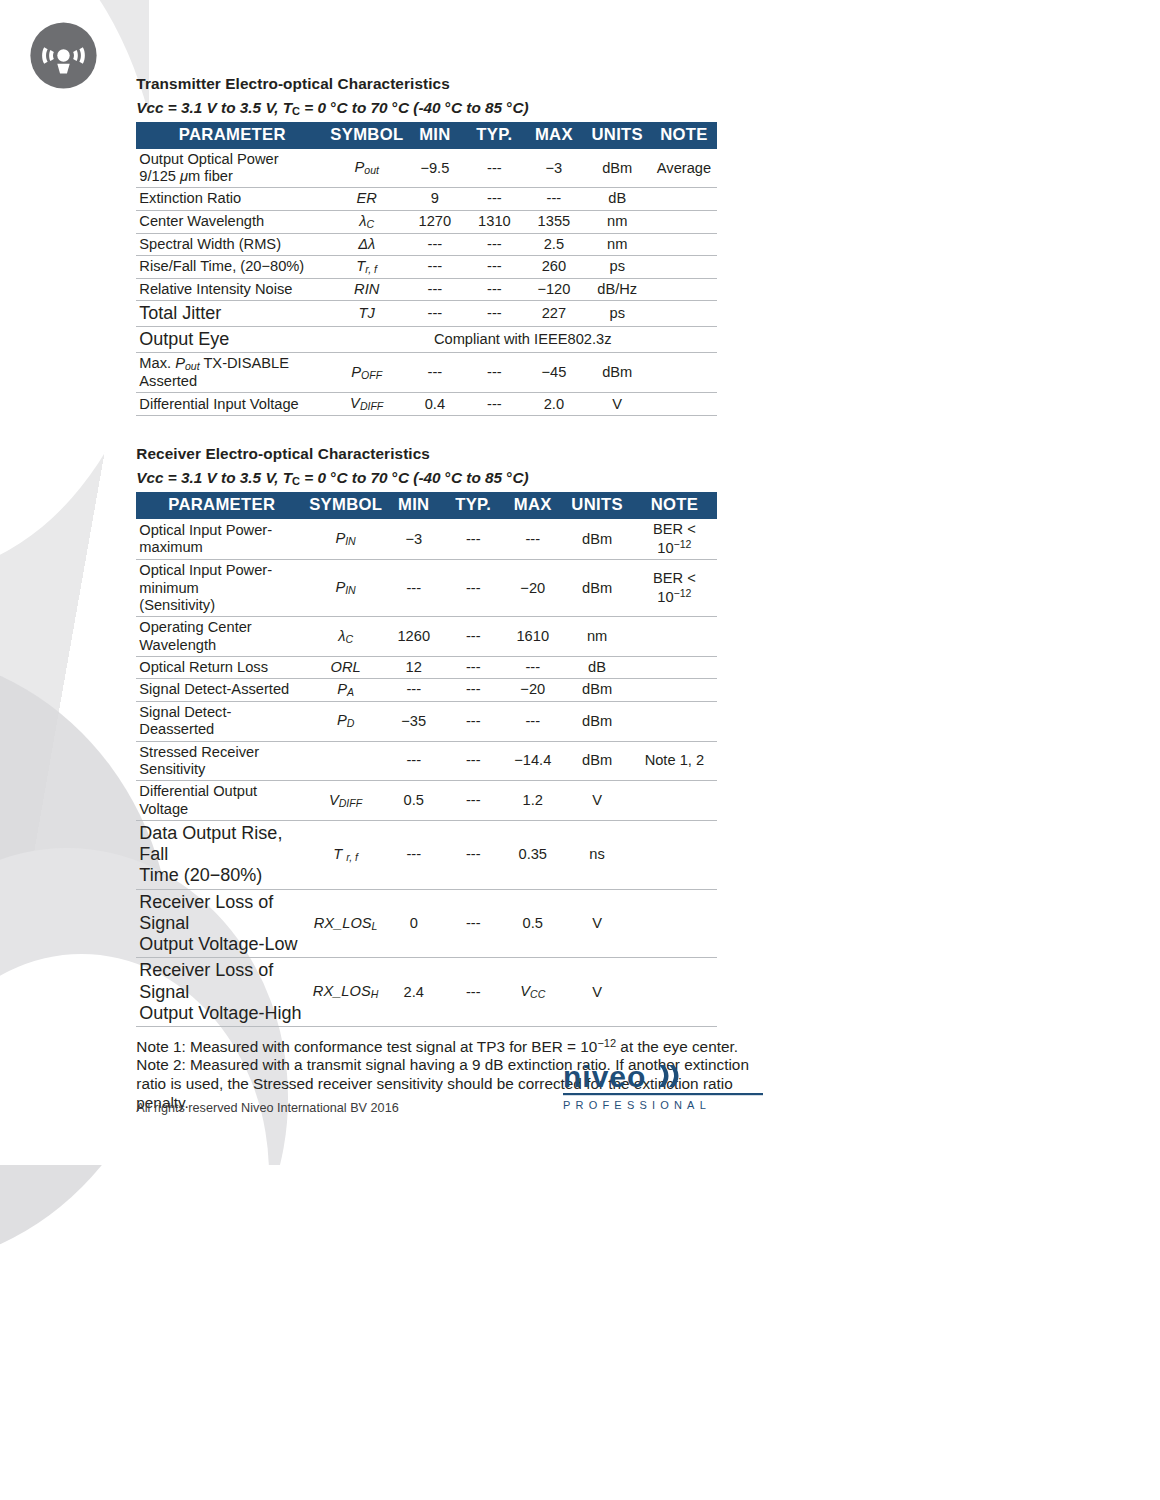Transmitter Electro-optical Characteristics
Vcc = 3.1 V to 3.5 V, TC = 0 °C to 70 °C (-40 °C to 85 °C)
| PARAMETER | SYMBOL | MIN | TYP. | MAX | UNITS | NOTE |
| --- | --- | --- | --- | --- | --- | --- |
| Output Optical Power 9/125 μ m fiber | P out | −9.5 | --- | −3 | dBm | Average |
| Extinction Ratio | ER | 9 | --- | --- | dB | |
| Center Wavelength | λ C | 1270 | 1310 | 1355 | nm | |
| Spectral Width (RMS) | Δλ | --- | --- | 2.5 | nm | |
| Rise/Fall Time, (20−80%) | T r, f | --- | --- | 260 | ps | |
| Relative Intensity Noise | RIN | --- | --- | −120 | dB/Hz | |
| Total Jitter | TJ | --- | --- | 227 | ps | |
| Output Eye | Compliant with IEEE802.3z |
| Max. P out TX-DISABLE Asserted | P OFF | --- | --- | −45 | dBm | |
| Differential Input Voltage | V DIFF | 0.4 | --- | 2.0 | V | |
Receiver Electro-optical Characteristics
Vcc = 3.1 V to 3.5 V, TC = 0 °C to 70 °C (-40 °C to 85 °C)
| PARAMETER | SYMBOL | MIN | TYP. | MAX | UNITS | NOTE |
| --- | --- | --- | --- | --- | --- | --- |
| Optical Input Power- maximum | P IN | −3 | --- | --- | dBm | BER < 10 −12 |
| Optical Input Power- minimum (Sensitivity) | P IN | --- | --- | −20 | dBm | BER < 10 −12 |
| Operating Center Wavelength | λ C | 1260 | --- | 1610 | nm | |
| Optical Return Loss | ORL | 12 | --- | --- | dB | |
| Signal Detect-Asserted | P A | --- | --- | −20 | dBm | |
| Signal Detect-Deasserted | P D | −35 | --- | --- | dBm | |
| Stressed Receiver Sensitivity | | --- | --- | −14.4 | dBm | Note 1, 2 |
| Differential Output Voltage | V DIFF | 0.5 | --- | 1.2 | V | |
| Data Output Rise, Fall Time (20−80%) | T r, f | --- | --- | 0.35 | ns | |
| Receiver Loss of Signal Output Voltage-Low | RX_LOS L | 0 | --- | 0.5 | V | |
| Receiver Loss of Signal Output Voltage-High | RX_LOS H | 2.4 | --- | V CC | V | |
Note 1: Measured with conformance test signal at TP3 for BER = 10−12 at the eye center.
Note 2: Measured with a transmit signal having a 9 dB extinction ratio. If another extinction ratio is used, the Stressed receiver sensitivity should be corrected for the extinction ratio penalty.
All rights reserved Niveo International BV 2016
niveo PROFESSIONAL